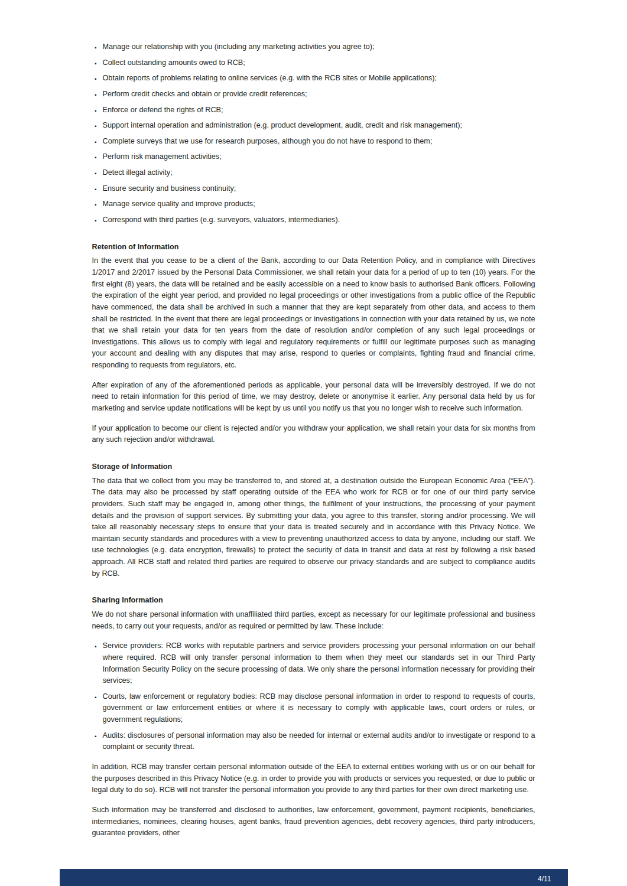Manage our relationship with you (including any marketing activities you agree to);
Collect outstanding amounts owed to RCB;
Obtain reports of problems relating to online services (e.g. with the RCB sites or Mobile applications);
Perform credit checks and obtain or provide credit references;
Enforce or defend the rights of RCB;
Support internal operation and administration (e.g. product development, audit, credit and risk management);
Complete surveys that we use for research purposes, although you do not have to respond to them;
Perform risk management activities;
Detect illegal activity;
Ensure security and business continuity;
Manage service quality and improve products;
Correspond with third parties (e.g. surveyors, valuators, intermediaries).
Retention of Information
In the event that you cease to be a client of the Bank, according to our Data Retention Policy, and in compliance with Directives 1/2017 and 2/2017 issued by the Personal Data Commissioner, we shall retain your data for a period of up to ten (10) years. For the first eight (8) years, the data will be retained and be easily accessible on a need to know basis to authorised Bank officers. Following the expiration of the eight year period, and provided no legal proceedings or other investigations from a public office of the Republic have commenced, the data shall be archived in such a manner that they are kept separately from other data, and access to them shall be restricted. In the event that there are legal proceedings or investigations in connection with your data retained by us, we note that we shall retain your data for ten years from the date of resolution and/or completion of any such legal proceedings or investigations. This allows us to comply with legal and regulatory requirements or fulfill our legitimate purposes such as managing your account and dealing with any disputes that may arise, respond to queries or complaints, fighting fraud and financial crime, responding to requests from regulators, etc.
After expiration of any of the aforementioned periods as applicable, your personal data will be irreversibly destroyed. If we do not need to retain information for this period of time, we may destroy, delete or anonymise it earlier. Any personal data held by us for marketing and service update notifications will be kept by us until you notify us that you no longer wish to receive such information.
If your application to become our client is rejected and/or you withdraw your application, we shall retain your data for six months from any such rejection and/or withdrawal.
Storage of Information
The data that we collect from you may be transferred to, and stored at, a destination outside the European Economic Area (“EEA”). The data may also be processed by staff operating outside of the EEA who work for RCB or for one of our third party service providers. Such staff may be engaged in, among other things, the fulfilment of your instructions, the processing of your payment details and the provision of support services. By submitting your data, you agree to this transfer, storing and/or processing. We will take all reasonably necessary steps to ensure that your data is treated securely and in accordance with this Privacy Notice. We maintain security standards and procedures with a view to preventing unauthorized access to data by anyone, including our staff. We use technologies (e.g. data encryption, firewalls) to protect the security of data in transit and data at rest by following a risk based approach. All RCB staff and related third parties are required to observe our privacy standards and are subject to compliance audits by RCB.
Sharing Information
We do not share personal information with unaffiliated third parties, except as necessary for our legitimate professional and business needs, to carry out your requests, and/or as required or permitted by law. These include:
Service providers: RCB works with reputable partners and service providers processing your personal information on our behalf where required. RCB will only transfer personal information to them when they meet our standards set in our Third Party Information Security Policy on the secure processing of data. We only share the personal information necessary for providing their services;
Courts, law enforcement or regulatory bodies: RCB may disclose personal information in order to respond to requests of courts, government or law enforcement entities or where it is necessary to comply with applicable laws, court orders or rules, or government regulations;
Audits: disclosures of personal information may also be needed for internal or external audits and/or to investigate or respond to a complaint or security threat.
In addition, RCB may transfer certain personal information outside of the EEA to external entities working with us or on our behalf for the purposes described in this Privacy Notice (e.g. in order to provide you with products or services you requested, or due to public or legal duty to do so). RCB will not transfer the personal information you provide to any third parties for their own direct marketing use.
Such information may be transferred and disclosed to authorities, law enforcement, government, payment recipients, beneficiaries, intermediaries, nominees, clearing houses, agent banks, fraud prevention agencies, debt recovery agencies, third party introducers, guarantee providers, other
4/11